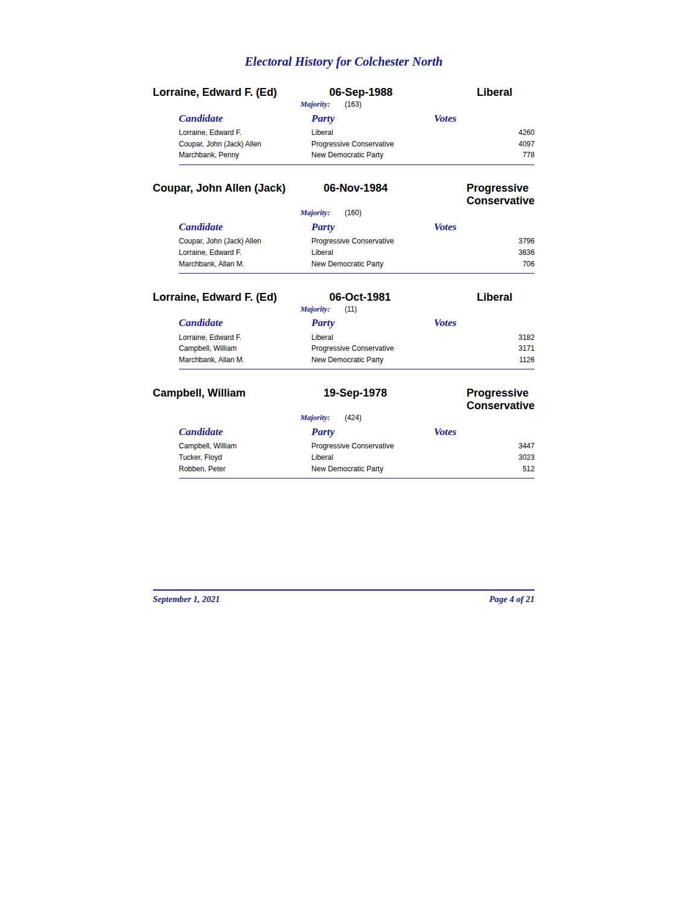Electoral History for Colchester North
Lorraine, Edward F. (Ed) 06-Sep-1988 Liberal
Majority: (163)
| Candidate | Party | Votes |
| --- | --- | --- |
| Lorraine, Edward F. | Liberal | 4260 |
| Coupar, John (Jack) Allen | Progressive Conservative | 4097 |
| Marchbank, Penny | New Democratic Party | 778 |
Coupar, John Allen (Jack) 06-Nov-1984 Progressive Conservative
Majority: (160)
| Candidate | Party | Votes |
| --- | --- | --- |
| Coupar, John (Jack) Allen | Progressive Conservative | 3796 |
| Lorraine, Edward F. | Liberal | 3636 |
| Marchbank, Allan M. | New Democratic Party | 706 |
Lorraine, Edward F. (Ed) 06-Oct-1981 Liberal
Majority: (11)
| Candidate | Party | Votes |
| --- | --- | --- |
| Lorraine, Edward F. | Liberal | 3182 |
| Campbell, William | Progressive Conservative | 3171 |
| Marchbank, Allan M. | New Democratic Party | 1126 |
Campbell, William 19-Sep-1978 Progressive Conservative
Majority: (424)
| Candidate | Party | Votes |
| --- | --- | --- |
| Campbell, William | Progressive Conservative | 3447 |
| Tucker, Floyd | Liberal | 3023 |
| Robben, Peter | New Democratic Party | 512 |
September 1, 2021 Page 4 of 21